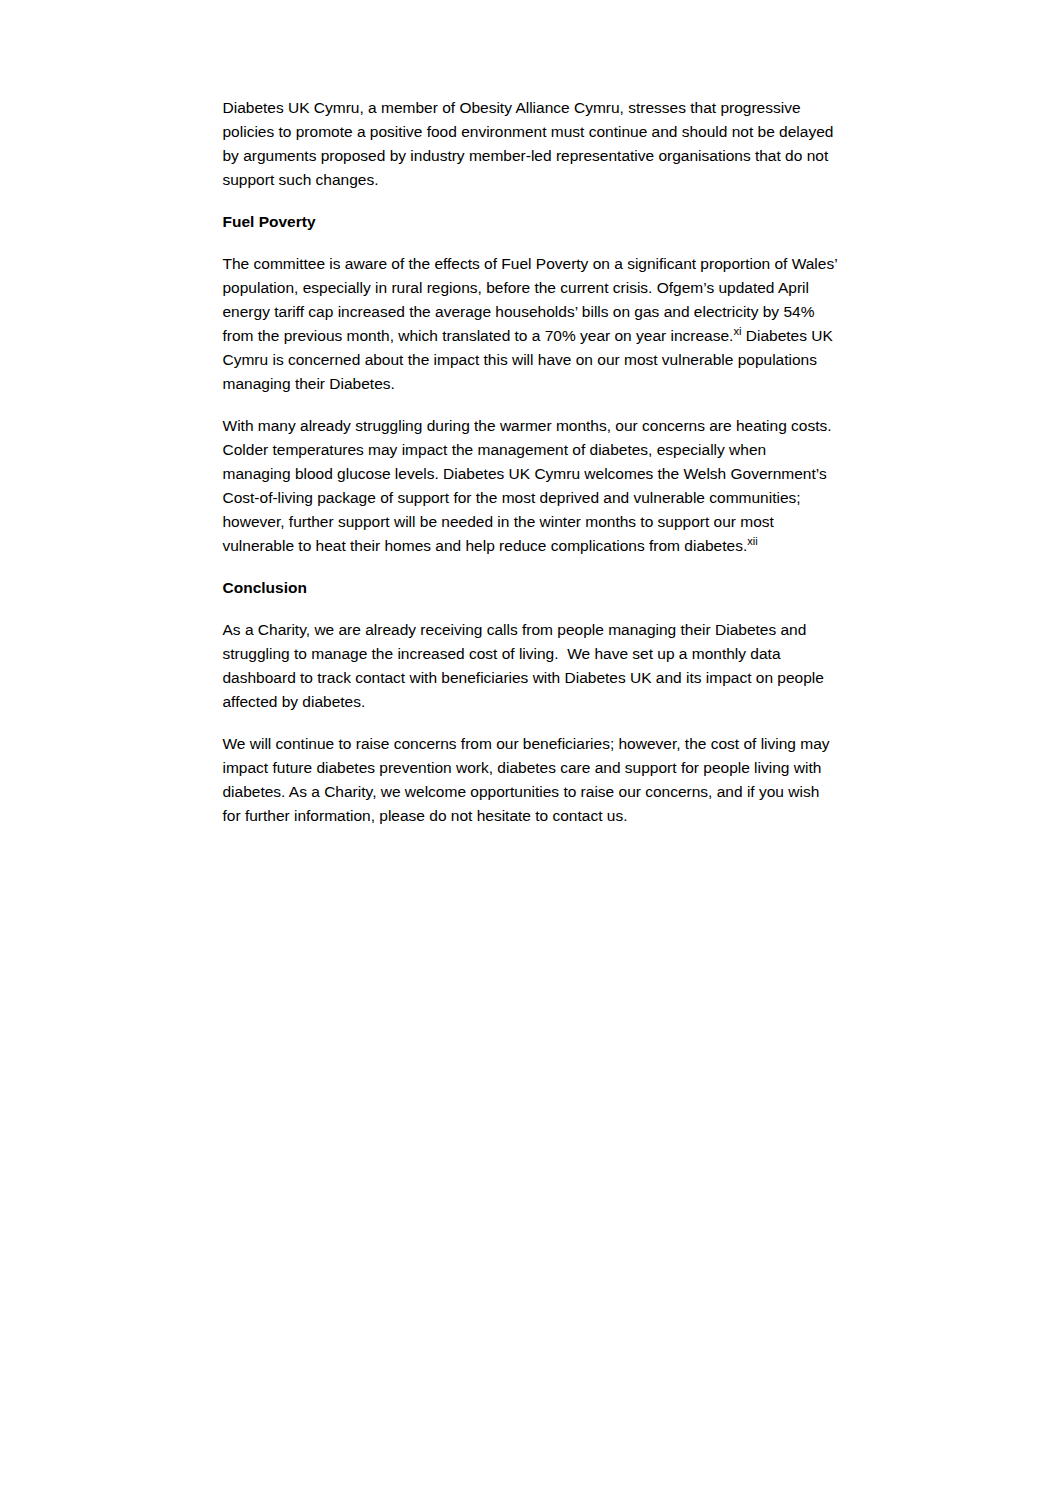Diabetes UK Cymru, a member of Obesity Alliance Cymru, stresses that progressive policies to promote a positive food environment must continue and should not be delayed by arguments proposed by industry member-led representative organisations that do not support such changes.
Fuel Poverty
The committee is aware of the effects of Fuel Poverty on a significant proportion of Wales’ population, especially in rural regions, before the current crisis. Ofgem’s updated April energy tariff cap increased the average households’ bills on gas and electricity by 54% from the previous month, which translated to a 70% year on year increase.xi Diabetes UK Cymru is concerned about the impact this will have on our most vulnerable populations managing their Diabetes.
With many already struggling during the warmer months, our concerns are heating costs. Colder temperatures may impact the management of diabetes, especially when managing blood glucose levels. Diabetes UK Cymru welcomes the Welsh Government’s Cost-of-living package of support for the most deprived and vulnerable communities; however, further support will be needed in the winter months to support our most vulnerable to heat their homes and help reduce complications from diabetes.xii
Conclusion
As a Charity, we are already receiving calls from people managing their Diabetes and struggling to manage the increased cost of living. We have set up a monthly data dashboard to track contact with beneficiaries with Diabetes UK and its impact on people affected by diabetes.
We will continue to raise concerns from our beneficiaries; however, the cost of living may impact future diabetes prevention work, diabetes care and support for people living with diabetes. As a Charity, we welcome opportunities to raise our concerns, and if you wish for further information, please do not hesitate to contact us.